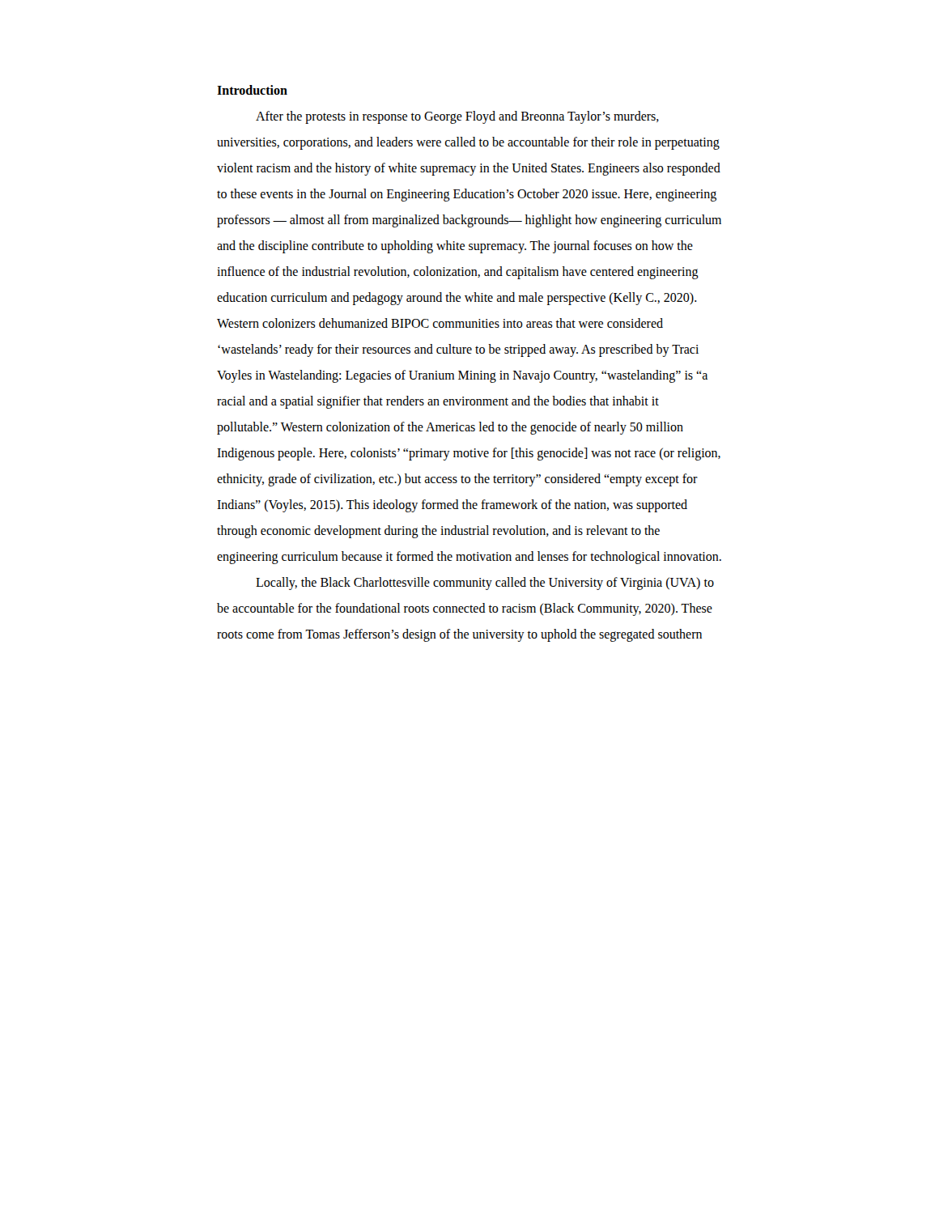Introduction
After the protests in response to George Floyd and Breonna Taylor’s murders, universities, corporations, and leaders were called to be accountable for their role in perpetuating violent racism and the history of white supremacy in the United States. Engineers also responded to these events in the Journal on Engineering Education’s October 2020 issue. Here, engineering professors — almost all from marginalized backgrounds— highlight how engineering curriculum and the discipline contribute to upholding white supremacy. The journal focuses on how the influence of the industrial revolution, colonization, and capitalism have centered engineering education curriculum and pedagogy around the white and male perspective (Kelly C., 2020). Western colonizers dehumanized BIPOC communities into areas that were considered ‘wastelands’ ready for their resources and culture to be stripped away. As prescribed by Traci Voyles in Wastelanding: Legacies of Uranium Mining in Navajo Country, “wastelanding” is “a racial and a spatial signifier that renders an environment and the bodies that inhabit it pollutable.” Western colonization of the Americas led to the genocide of nearly 50 million Indigenous people. Here, colonists’ “primary motive for [this genocide] was not race (or religion, ethnicity, grade of civilization, etc.) but access to the territory” considered “empty except for Indians” (Voyles, 2015). This ideology formed the framework of the nation, was supported through economic development during the industrial revolution, and is relevant to the engineering curriculum because it formed the motivation and lenses for technological innovation.
Locally, the Black Charlottesville community called the University of Virginia (UVA) to be accountable for the foundational roots connected to racism (Black Community, 2020). These roots come from Tomas Jefferson’s design of the university to uphold the segregated southern